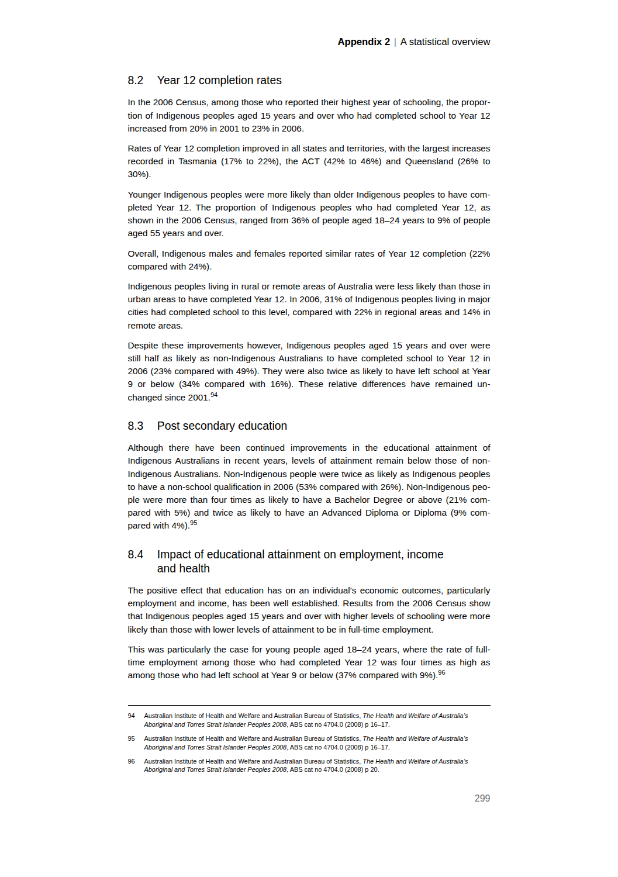Appendix 2 | A statistical overview
8.2 Year 12 completion rates
In the 2006 Census, among those who reported their highest year of schooling, the proportion of Indigenous peoples aged 15 years and over who had completed school to Year 12 increased from 20% in 2001 to 23% in 2006.
Rates of Year 12 completion improved in all states and territories, with the largest increases recorded in Tasmania (17% to 22%), the ACT (42% to 46%) and Queensland (26% to 30%).
Younger Indigenous peoples were more likely than older Indigenous peoples to have completed Year 12. The proportion of Indigenous peoples who had completed Year 12, as shown in the 2006 Census, ranged from 36% of people aged 18–24 years to 9% of people aged 55 years and over.
Overall, Indigenous males and females reported similar rates of Year 12 completion (22% compared with 24%).
Indigenous peoples living in rural or remote areas of Australia were less likely than those in urban areas to have completed Year 12. In 2006, 31% of Indigenous peoples living in major cities had completed school to this level, compared with 22% in regional areas and 14% in remote areas.
Despite these improvements however, Indigenous peoples aged 15 years and over were still half as likely as non-Indigenous Australians to have completed school to Year 12 in 2006 (23% compared with 49%). They were also twice as likely to have left school at Year 9 or below (34% compared with 16%). These relative differences have remained unchanged since 2001.94
8.3 Post secondary education
Although there have been continued improvements in the educational attainment of Indigenous Australians in recent years, levels of attainment remain below those of non-Indigenous Australians. Non-Indigenous people were twice as likely as Indigenous peoples to have a non-school qualification in 2006 (53% compared with 26%). Non-Indigenous people were more than four times as likely to have a Bachelor Degree or above (21% compared with 5%) and twice as likely to have an Advanced Diploma or Diploma (9% compared with 4%).95
8.4 Impact of educational attainment on employment, income and health
The positive effect that education has on an individual’s economic outcomes, particularly employment and income, has been well established. Results from the 2006 Census show that Indigenous peoples aged 15 years and over with higher levels of schooling were more likely than those with lower levels of attainment to be in full-time employment.
This was particularly the case for young people aged 18–24 years, where the rate of full-time employment among those who had completed Year 12 was four times as high as among those who had left school at Year 9 or below (37% compared with 9%).96
94
Australian Institute of Health and Welfare and Australian Bureau of Statistics, The Health and Welfare of Australia’s Aboriginal and Torres Strait Islander Peoples 2008, ABS cat no 4704.0 (2008) p 16–17.
95
Australian Institute of Health and Welfare and Australian Bureau of Statistics, The Health and Welfare of Australia’s Aboriginal and Torres Strait Islander Peoples 2008, ABS cat no 4704.0 (2008) p 16–17.
96
Australian Institute of Health and Welfare and Australian Bureau of Statistics, The Health and Welfare of Australia’s Aboriginal and Torres Strait Islander Peoples 2008, ABS cat no 4704.0 (2008) p 20.
299